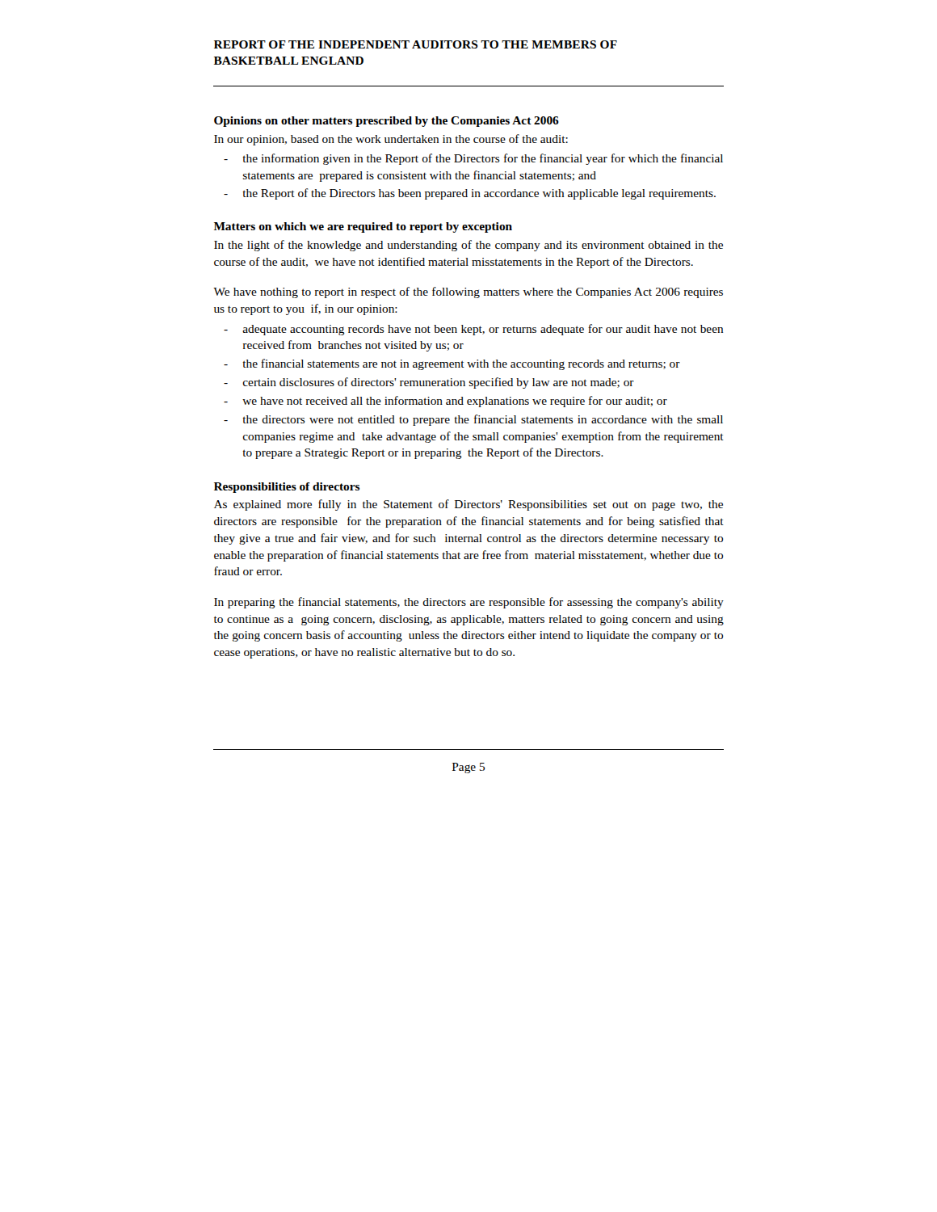REPORT OF THE INDEPENDENT AUDITORS TO THE MEMBERS OF
BASKETBALL ENGLAND
Opinions on other matters prescribed by the Companies Act 2006
In our opinion, based on the work undertaken in the course of the audit:
the information given in the Report of the Directors for the financial year for which the financial statements are prepared is consistent with the financial statements; and
the Report of the Directors has been prepared in accordance with applicable legal requirements.
Matters on which we are required to report by exception
In the light of the knowledge and understanding of the company and its environment obtained in the course of the audit, we have not identified material misstatements in the Report of the Directors.
We have nothing to report in respect of the following matters where the Companies Act 2006 requires us to report to you if, in our opinion:
adequate accounting records have not been kept, or returns adequate for our audit have not been received from branches not visited by us; or
the financial statements are not in agreement with the accounting records and returns; or
certain disclosures of directors' remuneration specified by law are not made; or
we have not received all the information and explanations we require for our audit; or
the directors were not entitled to prepare the financial statements in accordance with the small companies regime and take advantage of the small companies' exemption from the requirement to prepare a Strategic Report or in preparing the Report of the Directors.
Responsibilities of directors
As explained more fully in the Statement of Directors' Responsibilities set out on page two, the directors are responsible for the preparation of the financial statements and for being satisfied that they give a true and fair view, and for such internal control as the directors determine necessary to enable the preparation of financial statements that are free from material misstatement, whether due to fraud or error.
In preparing the financial statements, the directors are responsible for assessing the company's ability to continue as a going concern, disclosing, as applicable, matters related to going concern and using the going concern basis of accounting unless the directors either intend to liquidate the company or to cease operations, or have no realistic alternative but to do so.
Page 5